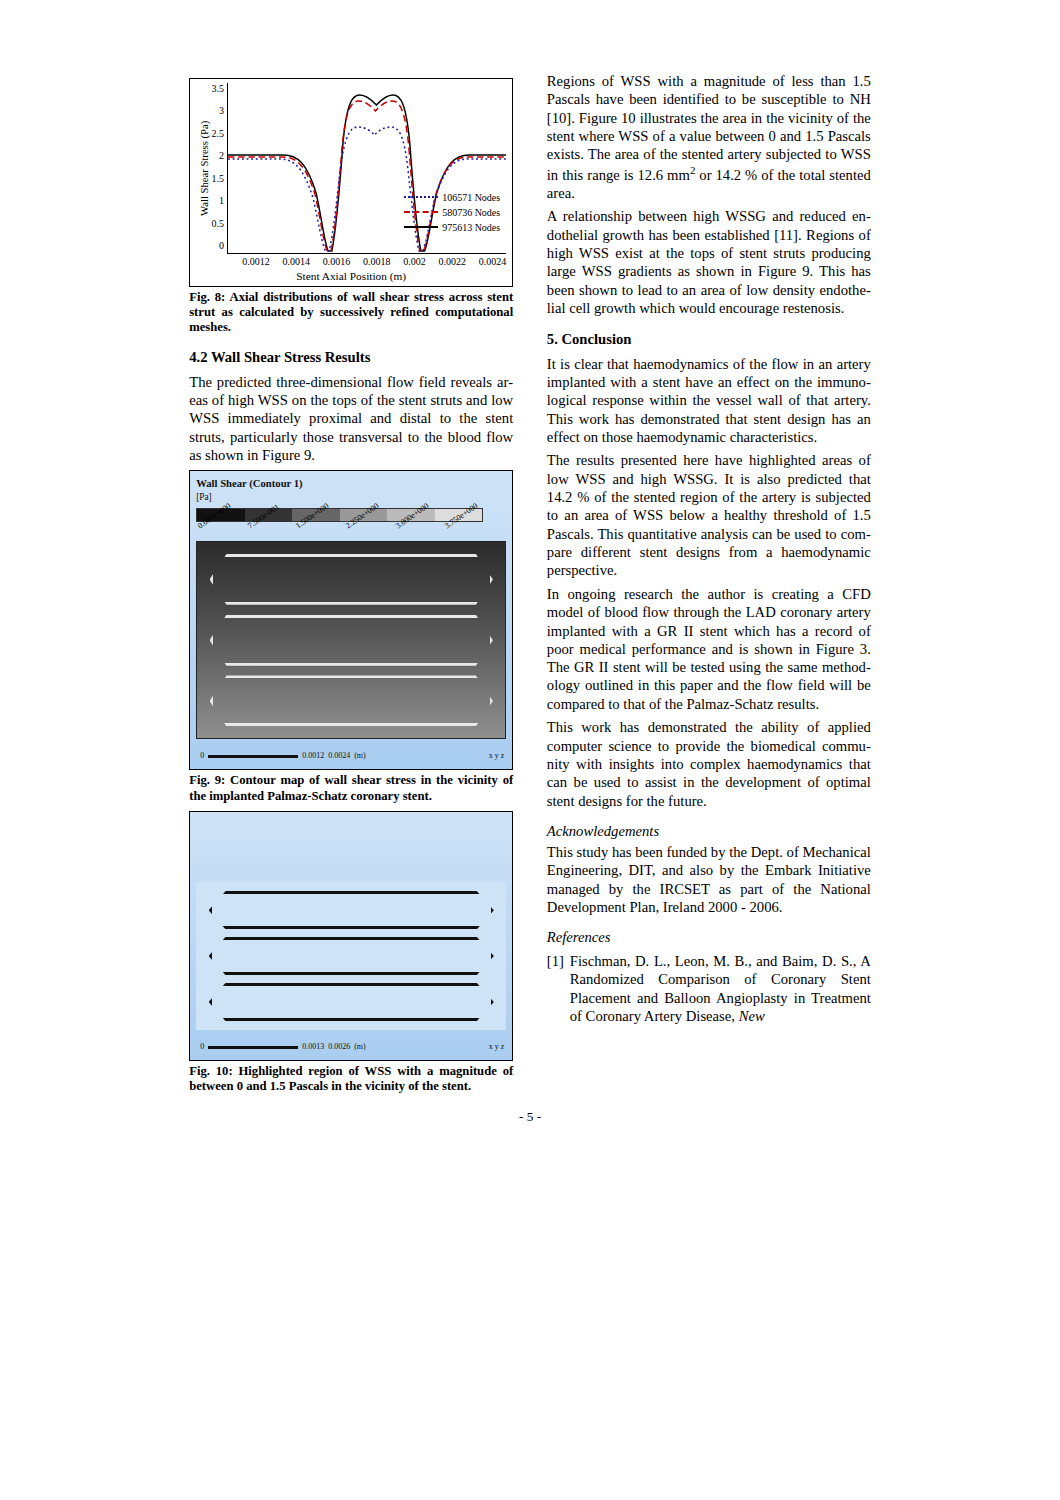Wall Shear Stress (Pa)
3.5
3
2.5
2
1.5
1
0.5
0
106571 Nodes
580736 Nodes
975613 Nodes
0.0012 0.0014 0.0016 0.0018 0.002 0.0022 0.0024
Stent Axial Position (m)
Fig. 8: Axial distributions of wall shear stress across stent strut as calculated by successively refined computational meshes.
4.2 Wall Shear Stress Results
The predicted three-dimensional flow field reveals areas of high WSS on the tops of the stent struts and low WSS immediately proximal and distal to the stent struts, particularly those transversal to the blood flow as shown in Figure 9.
Wall Shear (Contour 1)
[Pa]
0.000e+000 7.500e-001 1.500e+000 2.250e+000 3.000e+000 3.750e+000
0 0.00120.0024(m)
x y z
Fig. 9: Contour map of wall shear stress in the vicinity of the implanted Palmaz-Schatz coronary stent.
0 0.00130.0026(m)
x y z
Fig. 10: Highlighted region of WSS with a magnitude of between 0 and 1.5 Pascals in the vicinity of the stent.
Regions of WSS with a magnitude of less than 1.5 Pascals have been identified to be susceptible to NH [10]. Figure 10 illustrates the area in the vicinity of the stent where WSS of a value between 0 and 1.5 Pascals exists. The area of the stented artery subjected to WSS in this range is 12.6 mm2 or 14.2 % of the total stented area.
A relationship between high WSSG and reduced endothelial growth has been established [11]. Regions of high WSS exist at the tops of stent struts producing large WSS gradients as shown in Figure 9. This has been shown to lead to an area of low density endothelial cell growth which would encourage restenosis.
5. Conclusion
It is clear that haemodynamics of the flow in an artery implanted with a stent have an effect on the immunological response within the vessel wall of that artery. This work has demonstrated that stent design has an effect on those haemodynamic characteristics.
The results presented here have highlighted areas of low WSS and high WSSG. It is also predicted that 14.2 % of the stented region of the artery is subjected to an area of WSS below a healthy threshold of 1.5 Pascals. This quantitative analysis can be used to compare different stent designs from a haemodynamic perspective.
In ongoing research the author is creating a CFD model of blood flow through the LAD coronary artery implanted with a GR II stent which has a record of poor medical performance and is shown in Figure 3. The GR II stent will be tested using the same methodology outlined in this paper and the flow field will be compared to that of the Palmaz-Schatz results.
This work has demonstrated the ability of applied computer science to provide the biomedical community with insights into complex haemodynamics that can be used to assist in the development of optimal stent designs for the future.
Acknowledgements
This study has been funded by the Dept. of Mechanical Engineering, DIT, and also by the Embark Initiative managed by the IRCSET as part of the National Development Plan, Ireland 2000 - 2006.
References
[1]
Fischman, D. L., Leon, M. B., and Baim, D. S., A Randomized Comparison of Coronary Stent Placement and Balloon Angioplasty in Treatment of Coronary Artery Disease, New
- 5 -